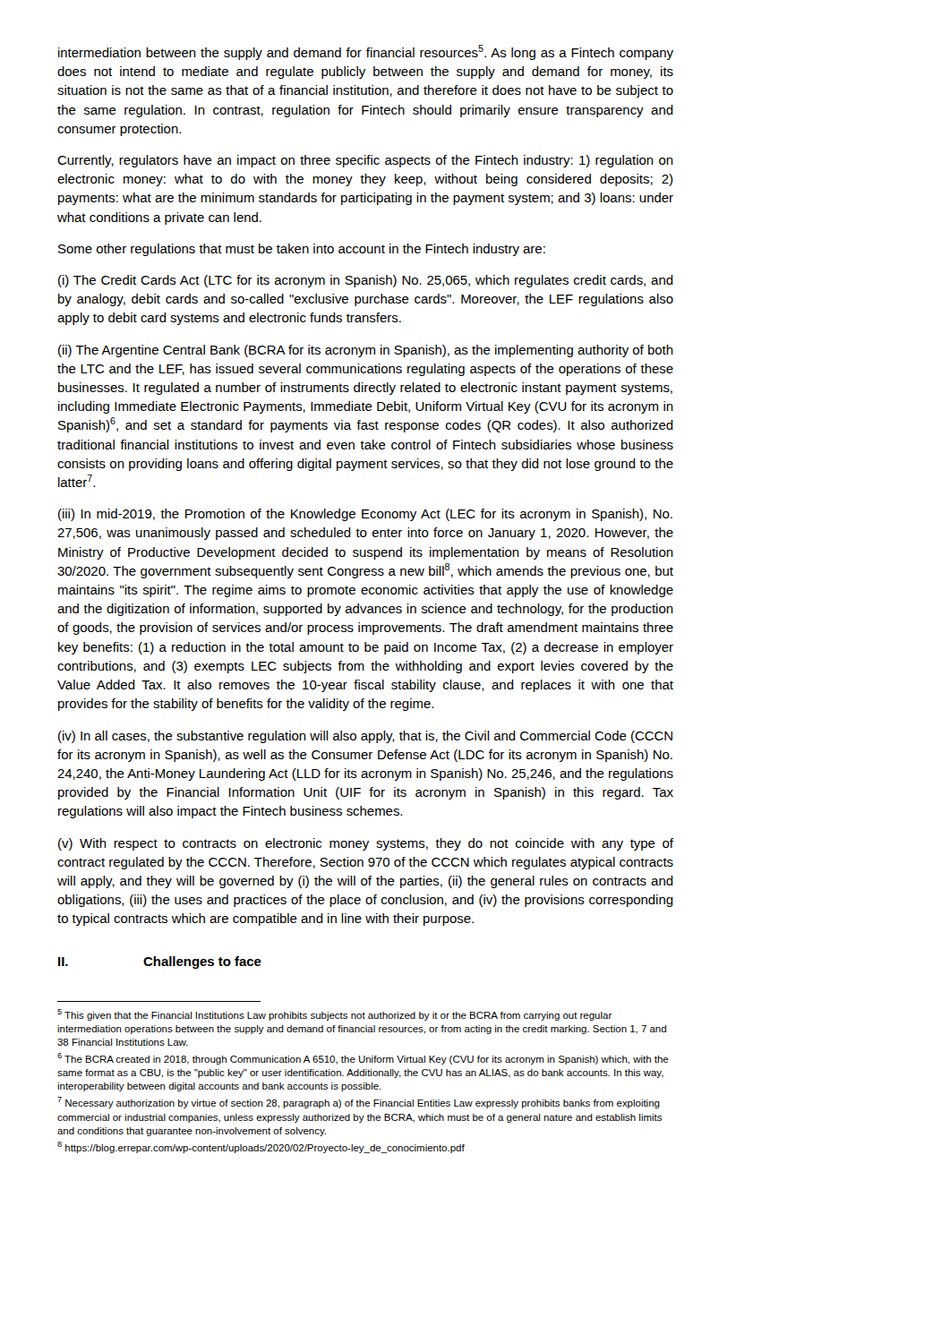intermediation between the supply and demand for financial resources5. As long as a Fintech company does not intend to mediate and regulate publicly between the supply and demand for money, its situation is not the same as that of a financial institution, and therefore it does not have to be subject to the same regulation. In contrast, regulation for Fintech should primarily ensure transparency and consumer protection.
Currently, regulators have an impact on three specific aspects of the Fintech industry: 1) regulation on electronic money: what to do with the money they keep, without being considered deposits; 2) payments: what are the minimum standards for participating in the payment system; and 3) loans: under what conditions a private can lend.
Some other regulations that must be taken into account in the Fintech industry are:
(i) The Credit Cards Act (LTC for its acronym in Spanish) No. 25,065, which regulates credit cards, and by analogy, debit cards and so-called "exclusive purchase cards". Moreover, the LEF regulations also apply to debit card systems and electronic funds transfers.
(ii) The Argentine Central Bank (BCRA for its acronym in Spanish), as the implementing authority of both the LTC and the LEF, has issued several communications regulating aspects of the operations of these businesses. It regulated a number of instruments directly related to electronic instant payment systems, including Immediate Electronic Payments, Immediate Debit, Uniform Virtual Key (CVU for its acronym in Spanish)6, and set a standard for payments via fast response codes (QR codes). It also authorized traditional financial institutions to invest and even take control of Fintech subsidiaries whose business consists on providing loans and offering digital payment services, so that they did not lose ground to the latter7.
(iii) In mid-2019, the Promotion of the Knowledge Economy Act (LEC for its acronym in Spanish), No. 27,506, was unanimously passed and scheduled to enter into force on January 1, 2020. However, the Ministry of Productive Development decided to suspend its implementation by means of Resolution 30/2020. The government subsequently sent Congress a new bill8, which amends the previous one, but maintains "its spirit". The regime aims to promote economic activities that apply the use of knowledge and the digitization of information, supported by advances in science and technology, for the production of goods, the provision of services and/or process improvements. The draft amendment maintains three key benefits: (1) a reduction in the total amount to be paid on Income Tax, (2) a decrease in employer contributions, and (3) exempts LEC subjects from the withholding and export levies covered by the Value Added Tax. It also removes the 10-year fiscal stability clause, and replaces it with one that provides for the stability of benefits for the validity of the regime.
(iv) In all cases, the substantive regulation will also apply, that is, the Civil and Commercial Code (CCCN for its acronym in Spanish), as well as the Consumer Defense Act (LDC for its acronym in Spanish) No. 24,240, the Anti-Money Laundering Act (LLD for its acronym in Spanish) No. 25,246, and the regulations provided by the Financial Information Unit (UIF for its acronym in Spanish) in this regard. Tax regulations will also impact the Fintech business schemes.
(v) With respect to contracts on electronic money systems, they do not coincide with any type of contract regulated by the CCCN. Therefore, Section 970 of the CCCN which regulates atypical contracts will apply, and they will be governed by (i) the will of the parties, (ii) the general rules on contracts and obligations, (iii) the uses and practices of the place of conclusion, and (iv) the provisions corresponding to typical contracts which are compatible and in line with their purpose.
II. Challenges to face
5 This given that the Financial Institutions Law prohibits subjects not authorized by it or the BCRA from carrying out regular intermediation operations between the supply and demand of financial resources, or from acting in the credit marking. Section 1, 7 and 38 Financial Institutions Law.
6 The BCRA created in 2018, through Communication A 6510, the Uniform Virtual Key (CVU for its acronym in Spanish) which, with the same format as a CBU, is the "public key" or user identification. Additionally, the CVU has an ALIAS, as do bank accounts. In this way, interoperability between digital accounts and bank accounts is possible.
7 Necessary authorization by virtue of section 28, paragraph a) of the Financial Entities Law expressly prohibits banks from exploiting commercial or industrial companies, unless expressly authorized by the BCRA, which must be of a general nature and establish limits and conditions that guarantee non-involvement of solvency.
8 https://blog.errepar.com/wp-content/uploads/2020/02/Proyecto-ley_de_conocimiento.pdf